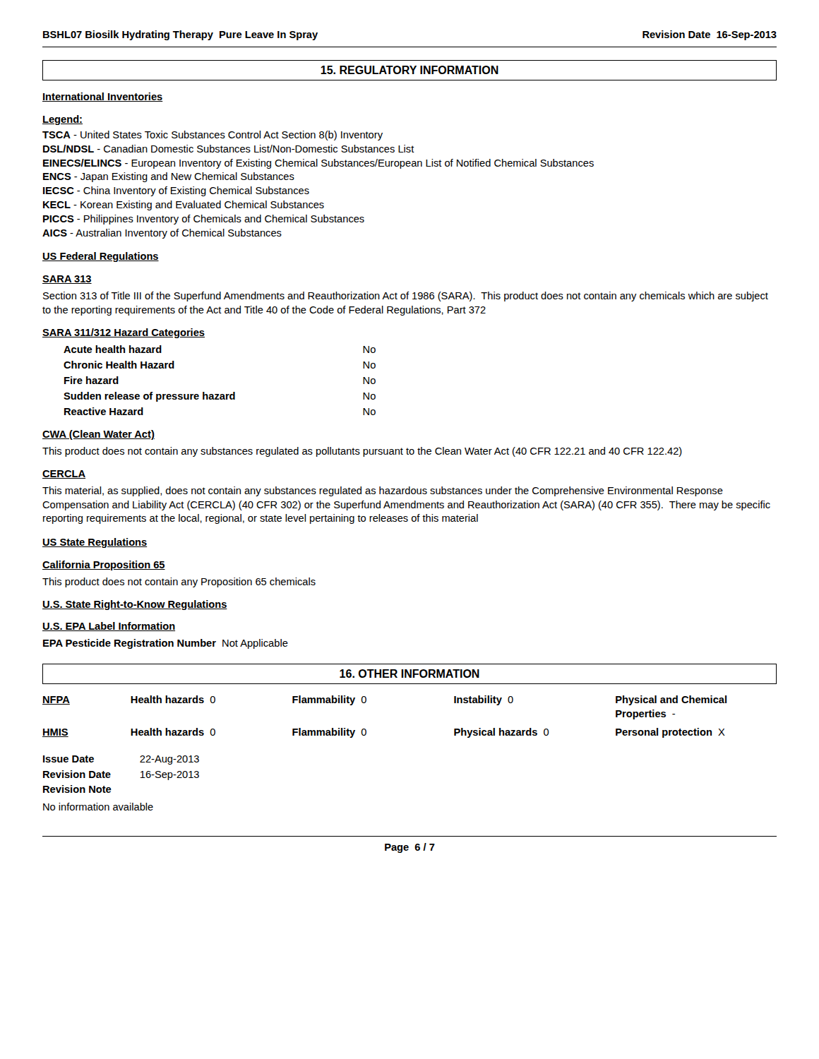BSHL07 Biosilk Hydrating Therapy Pure Leave In Spray
Revision Date 16-Sep-2013
15. REGULATORY INFORMATION
International Inventories
Legend:
TSCA - United States Toxic Substances Control Act Section 8(b) Inventory
DSL/NDSL - Canadian Domestic Substances List/Non-Domestic Substances List
EINECS/ELINCS - European Inventory of Existing Chemical Substances/European List of Notified Chemical Substances
ENCS - Japan Existing and New Chemical Substances
IECSC - China Inventory of Existing Chemical Substances
KECL - Korean Existing and Evaluated Chemical Substances
PICCS - Philippines Inventory of Chemicals and Chemical Substances
AICS - Australian Inventory of Chemical Substances
US Federal Regulations
SARA 313
Section 313 of Title III of the Superfund Amendments and Reauthorization Act of 1986 (SARA). This product does not contain any chemicals which are subject to the reporting requirements of the Act and Title 40 of the Code of Federal Regulations, Part 372
SARA 311/312 Hazard Categories
| Acute health hazard | No |
| Chronic Health Hazard | No |
| Fire hazard | No |
| Sudden release of pressure hazard | No |
| Reactive Hazard | No |
CWA (Clean Water Act)
This product does not contain any substances regulated as pollutants pursuant to the Clean Water Act (40 CFR 122.21 and 40 CFR 122.42)
CERCLA
This material, as supplied, does not contain any substances regulated as hazardous substances under the Comprehensive Environmental Response Compensation and Liability Act (CERCLA) (40 CFR 302) or the Superfund Amendments and Reauthorization Act (SARA) (40 CFR 355). There may be specific reporting requirements at the local, regional, or state level pertaining to releases of this material
US State Regulations
California Proposition 65
This product does not contain any Proposition 65 chemicals
U.S. State Right-to-Know Regulations
U.S. EPA Label Information
EPA Pesticide Registration Number Not Applicable
16. OTHER INFORMATION
| NFPA | Health hazards 0 | Flammability 0 | Instability 0 | Physical and Chemical Properties - |
| HMIS | Health hazards 0 | Flammability 0 | Physical hazards 0 | Personal protection X |
| Issue Date | 22-Aug-2013 |
| Revision Date | 16-Sep-2013 |
| Revision Note | |
No information available
Page 6 / 7